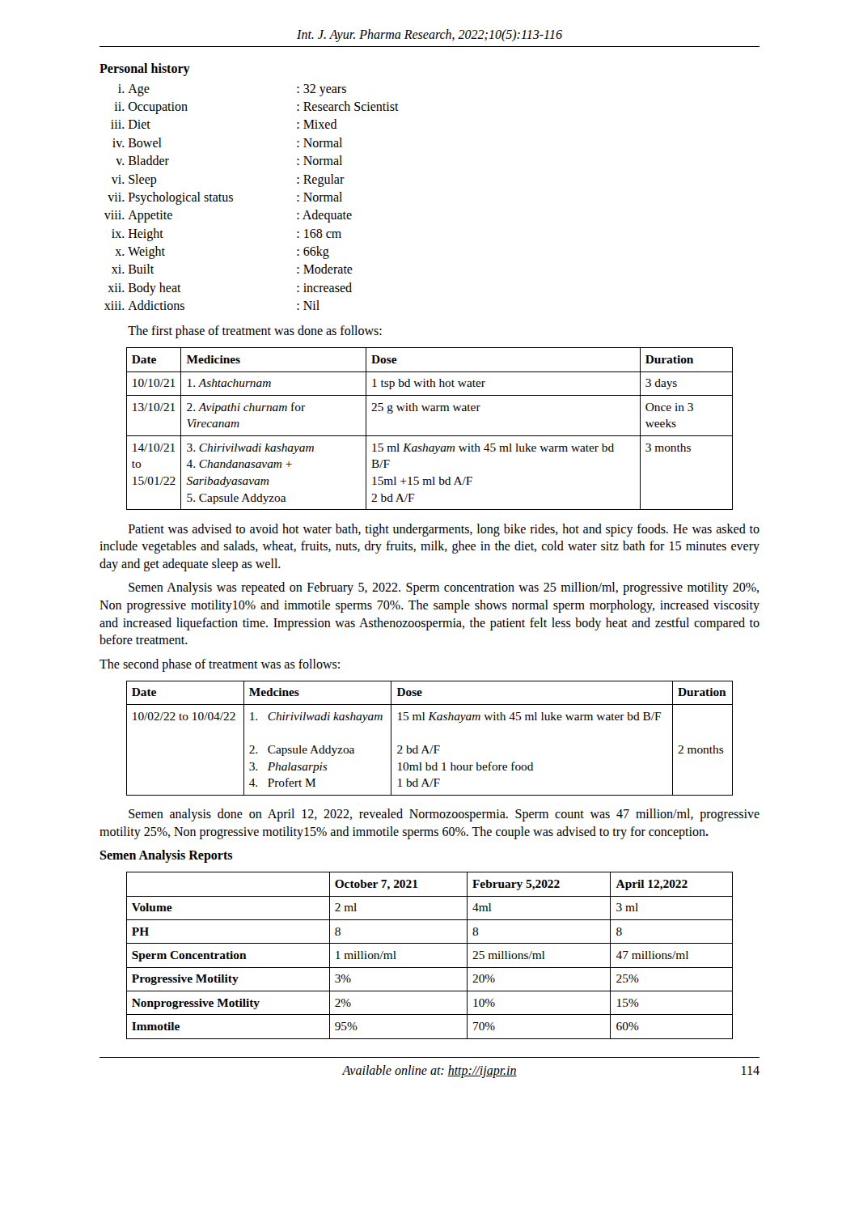Int. J. Ayur. Pharma Research, 2022;10(5):113-116
Personal history
Age: 32 years
Occupation: Research Scientist
Diet: Mixed
Bowel: Normal
Bladder: Normal
Sleep: Regular
Psychological status: Normal
Appetite: Adequate
Height: 168 cm
Weight: 66kg
Built: Moderate
Body heat: increased
Addictions: Nil
The first phase of treatment was done as follows:
| Date | Medicines | Dose | Duration |
| --- | --- | --- | --- |
| 10/10/21 | 1. Ashtachurnam | 1 tsp bd with hot water | 3 days |
| 13/10/21 | 2. Avipathi churnam for Virecanam | 25 g with warm water | Once in 3 weeks |
| 14/10/21 to 15/01/22 | 3. Chirivilwadi kashayam 4. Chandanasavam + Saribadyasavam 5. Capsule Addyzoa | 15 ml Kashayam with 45 ml luke warm water bd B/F 15ml +15 ml bd A/F 2 bd A/F | 3 months |
Patient was advised to avoid hot water bath, tight undergarments, long bike rides, hot and spicy foods. He was asked to include vegetables and salads, wheat, fruits, nuts, dry fruits, milk, ghee in the diet, cold water sitz bath for 15 minutes every day and get adequate sleep as well.
Semen Analysis was repeated on February 5, 2022. Sperm concentration was 25 million/ml, progressive motility 20%, Non progressive motility10% and immotile sperms 70%. The sample shows normal sperm morphology, increased viscosity and increased liquefaction time. Impression was Asthenozoospermia, the patient felt less body heat and zestful compared to before treatment.
The second phase of treatment was as follows:
| Date | Medcines | Dose | Duration |
| --- | --- | --- | --- |
| 10/02/22 to 10/04/22 | 1. Chirivilwadi kashayam 2. Capsule Addyzoa 3. Phalasarpis 4. Profert M | 15 ml Kashayam with 45 ml luke warm water bd B/F 2 bd A/F 10ml bd 1 hour before food 1 bd A/F | 2 months |
Semen analysis done on April 12, 2022, revealed Normozoospermia. Sperm count was 47 million/ml, progressive motility 25%, Non progressive motility15% and immotile sperms 60%. The couple was advised to try for conception.
Semen Analysis Reports
| | October 7, 2021 | February 5,2022 | April 12,2022 |
| --- | --- | --- | --- |
| Volume | 2 ml | 4ml | 3 ml |
| PH | 8 | 8 | 8 |
| Sperm Concentration | 1 million/ml | 25 millions/ml | 47 millions/ml |
| Progressive Motility | 3% | 20% | 25% |
| Nonprogressive Motility | 2% | 10% | 15% |
| Immotile | 95% | 70% | 60% |
Available online at: http://ijapr.in 114